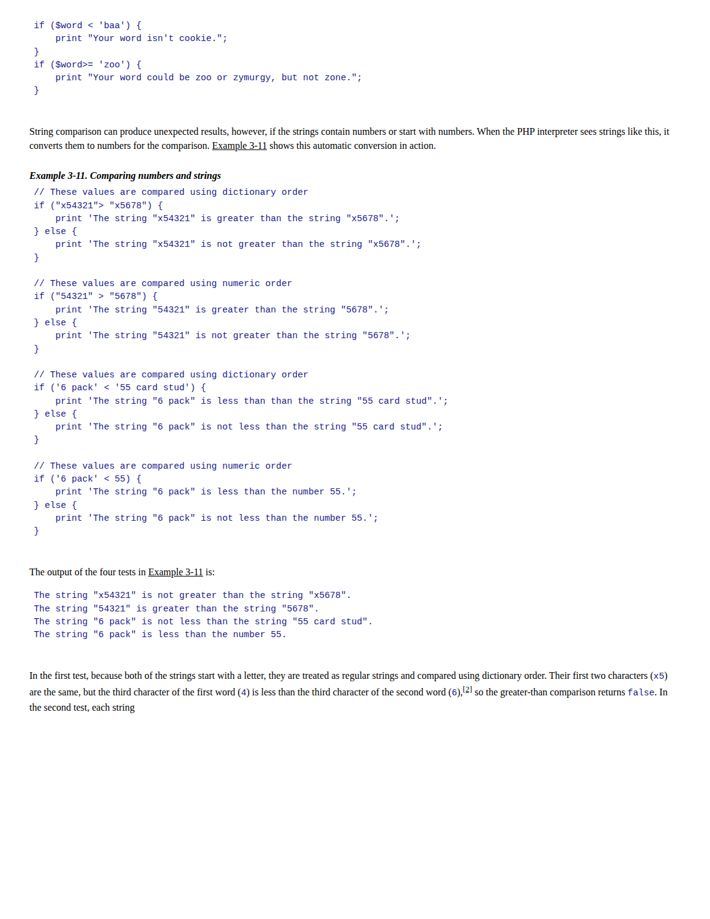if ($word < 'baa') {
    print "Your word isn't cookie.";
}
if ($word>= 'zoo') {
    print "Your word could be zoo or zymurgy, but not zone.";
}
String comparison can produce unexpected results, however, if the strings contain numbers or start with numbers. When the PHP interpreter sees strings like this, it converts them to numbers for the comparison. Example 3-11 shows this automatic conversion in action.
Example 3-11. Comparing numbers and strings
// These values are compared using dictionary order
if ("x54321"> "x5678") {
    print 'The string "x54321" is greater than the string "x5678".';
} else {
    print 'The string "x54321" is not greater than the string "x5678".';
}

// These values are compared using numeric order
if ("54321" > "5678") {
    print 'The string "54321" is greater than the string "5678".';
} else {
    print 'The string "54321" is not greater than the string "5678".';
}

// These values are compared using dictionary order
if ('6 pack' < '55 card stud') {
    print 'The string "6 pack" is less than than the string "55 card stud".';
} else {
    print 'The string "6 pack" is not less than the string "55 card stud".';
}

// These values are compared using numeric order
if ('6 pack' < 55) {
    print 'The string "6 pack" is less than the number 55.';
} else {
    print 'The string "6 pack" is not less than the number 55.';
}
The output of the four tests in Example 3-11 is:
The string "x54321" is not greater than the string "x5678".
The string "54321" is greater than the string "5678".
The string "6 pack" is not less than the string "55 card stud".
The string "6 pack" is less than the number 55.
In the first test, because both of the strings start with a letter, they are treated as regular strings and compared using dictionary order. Their first two characters (x5) are the same, but the third character of the first word (4) is less than the third character of the second word (6),[2] so the greater-than comparison returns false. In the second test, each string